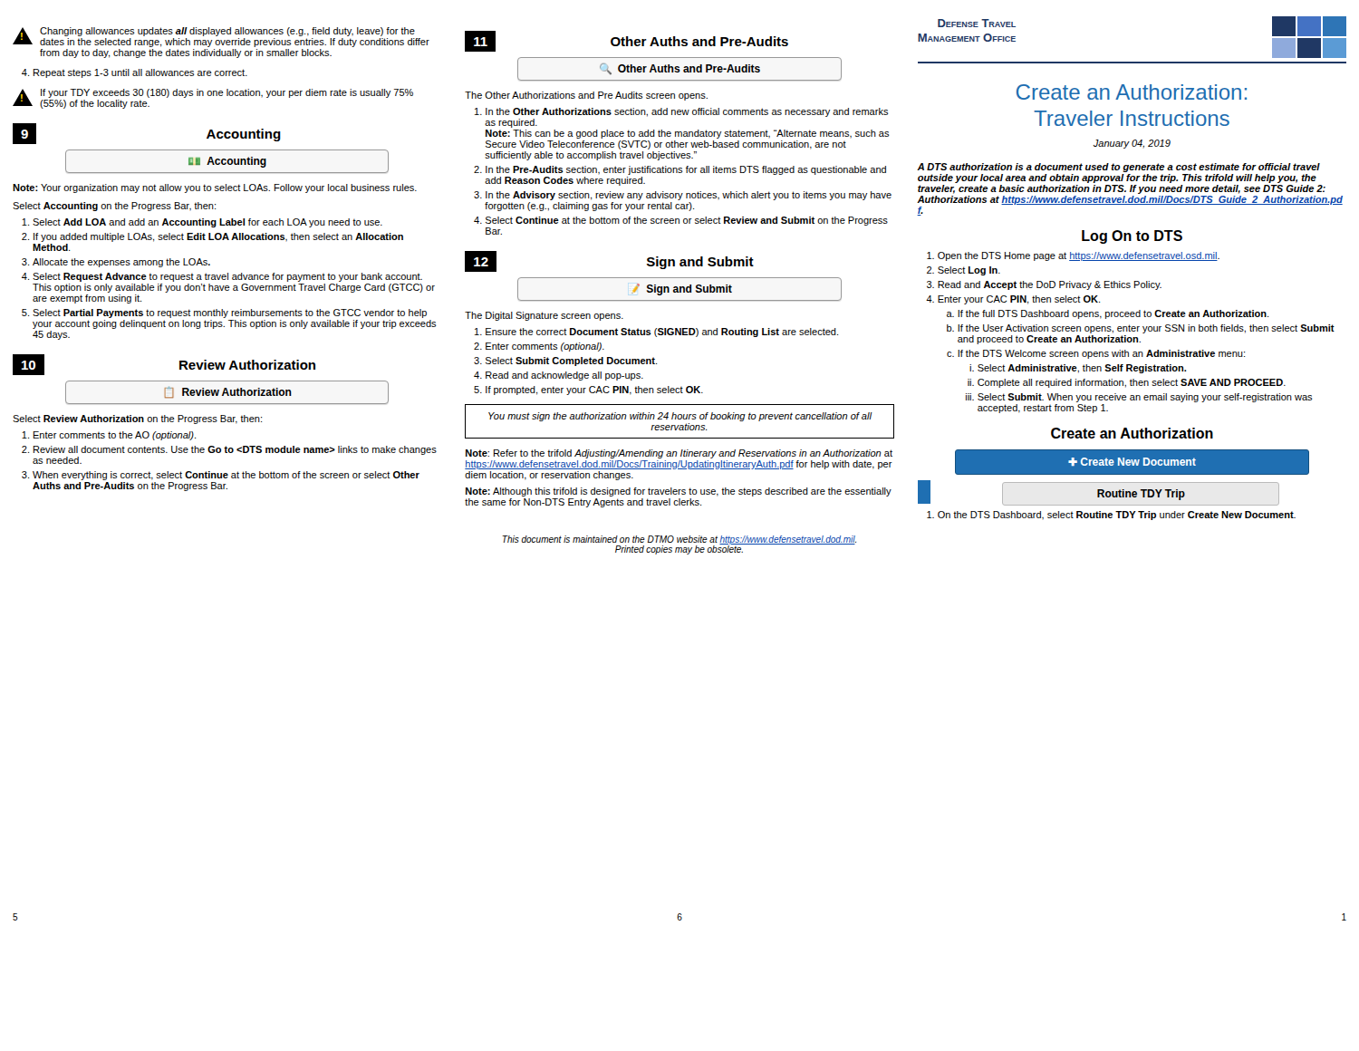Changing allowances updates all displayed allowances (e.g., field duty, leave) for the dates in the selected range, which may override previous entries. If duty conditions differ from day to day, change the dates individually or in smaller blocks.
Repeat steps 1-3 until all allowances are correct.
If your TDY exceeds 30 (180) days in one location, your per diem rate is usually 75% (55%) of the locality rate.
9 Accounting
💵Accounting
Note: Your organization may not allow you to select LOAs. Follow your local business rules.
Select Accounting on the Progress Bar, then:
Select Add LOA and add an Accounting Label for each LOA you need to use.
If you added multiple LOAs, select Edit LOA Allocations, then select an Allocation Method.
Allocate the expenses among the LOAs.
Select Request Advance to request a travel advance for payment to your bank account. This option is only available if you don’t have a Government Travel Charge Card (GTCC) or are exempt from using it.
Select Partial Payments to request monthly reimbursements to the GTCC vendor to help your account going delinquent on long trips. This option is only available if your trip exceeds 45 days.
10 Review Authorization
📋Review Authorization
Select Review Authorization on the Progress Bar, then:
Enter comments to the AO (optional).
Review all document contents. Use the Go to <DTS module name> links to make changes as needed.
When everything is correct, select Continue at the bottom of the screen or select Other Auths and Pre-Audits on the Progress Bar.
5
11 Other Auths and Pre-Audits
🔍Other Auths and Pre-Audits
The Other Authorizations and Pre Audits screen opens.
In the Other Authorizations section, add new official comments as necessary and remarks as required.
Note: This can be a good place to add the mandatory statement, “Alternate means, such as Secure Video Teleconference (SVTC) or other web-based communication, are not sufficiently able to accomplish travel objectives.”
In the Pre-Audits section, enter justifications for all items DTS flagged as questionable and add Reason Codes where required.
In the Advisory section, review any advisory notices, which alert you to items you may have forgotten (e.g., claiming gas for your rental car).
Select Continue at the bottom of the screen or select Review and Submit on the Progress Bar.
12 Sign and Submit
📝Sign and Submit
The Digital Signature screen opens.
Ensure the correct Document Status (SIGNED) and Routing List are selected.
Enter comments (optional).
Select Submit Completed Document.
Read and acknowledge all pop-ups.
If prompted, enter your CAC PIN, then select OK.
You must sign the authorization within 24 hours of booking to prevent cancellation of all reservations.
Note: Refer to the trifold Adjusting/Amending an Itinerary and Reservations in an Authorization at https://www.defensetravel.dod.mil/Docs/Training/UpdatingItineraryAuth.pdf for help with date, per diem location, or reservation changes.
Note: Although this trifold is designed for travelers to use, the steps described are the essentially the same for Non-DTS Entry Agents and travel clerks.
This document is maintained on the DTMO website at https://www.defensetravel.dod.mil.
Printed copies may be obsolete.
6
Defense Travel
Management Office
Create an Authorization:
Traveler Instructions
January 04, 2019
A DTS authorization is a document used to generate a cost estimate for official travel outside your local area and obtain approval for the trip. This trifold will help you, the traveler, create a basic authorization in DTS. If you need more detail, see DTS Guide 2: Authorizations at https://www.defensetravel.dod.mil/Docs/DTS_Guide_2_Authorization.pdf.
Log On to DTS
Open the DTS Home page at https://www.defensetravel.osd.mil.
Select Log In.
Read and Accept the DoD Privacy & Ethics Policy.
Enter your CAC PIN, then select OK.
If the full DTS Dashboard opens, proceed to Create an Authorization.
If the User Activation screen opens, enter your SSN in both fields, then select Submit and proceed to Create an Authorization.
If the DTS Welcome screen opens with an Administrative menu:
Select Administrative, then Self Registration.
Complete all required information, then select SAVE AND PROCEED.
Select Submit. When you receive an email saying your self-registration was accepted, restart from Step 1.
Create an Authorization
✚ Create New Document
Routine TDY Trip
On the DTS Dashboard, select Routine TDY Trip under Create New Document.
1